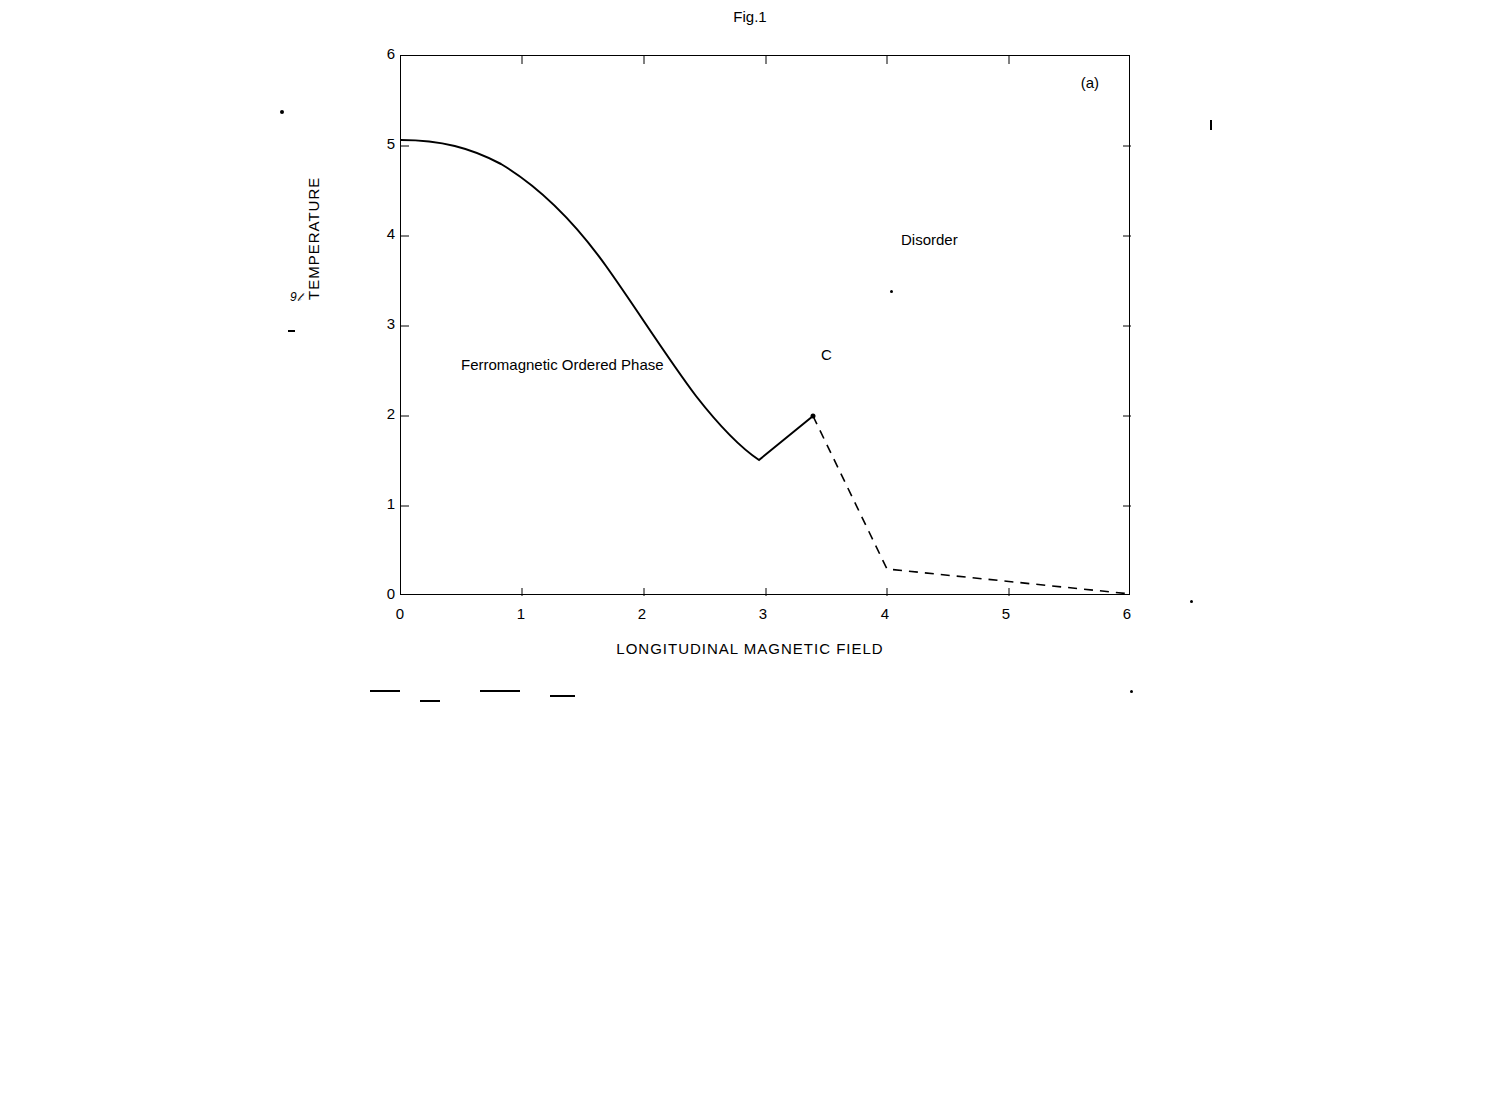Fig.1
9𝓉
TEMPERATURE
6
5
4
3
2
1
0
0
1
2
3
4
5
6
LONGITUDINAL MAGNETIC FIELD
(a)
Disorder
Ferromagnetic Ordered Phase
C